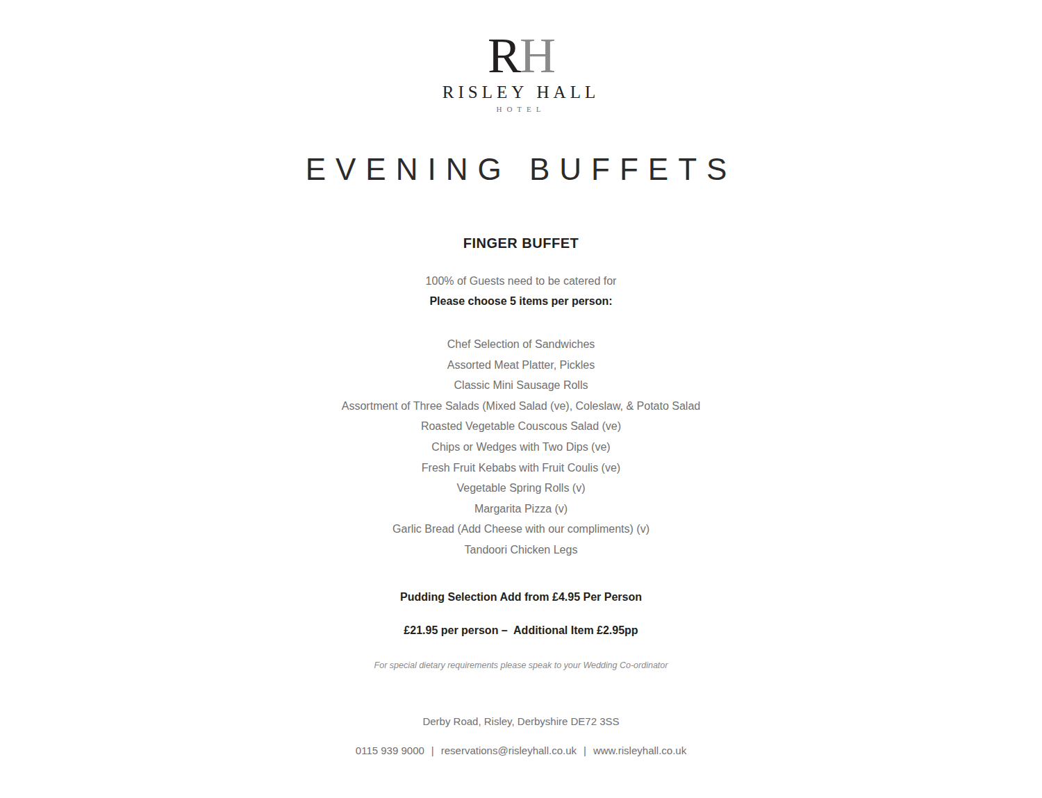RH
RISLEY HALL
HOTEL
EVENING BUFFETS
FINGER BUFFET
100% of Guests need to be catered for
Please choose 5 items per person:
Chef Selection of Sandwiches
Assorted Meat Platter, Pickles
Classic Mini Sausage Rolls
Assortment of Three Salads (Mixed Salad (ve), Coleslaw, & Potato Salad
Roasted Vegetable Couscous Salad (ve)
Chips or Wedges with Two Dips (ve)
Fresh Fruit Kebabs with Fruit Coulis (ve)
Vegetable Spring Rolls (v)
Margarita Pizza (v)
Garlic Bread (Add Cheese with our compliments) (v)
Tandoori Chicken Legs
Pudding Selection Add from £4.95 Per Person
£21.95 per person – Additional Item £2.95pp
For special dietary requirements please speak to your Wedding Co-ordinator
Derby Road, Risley, Derbyshire DE72 3SS
0115 939 9000|reservations@risleyhall.co.uk|www.risleyhall.co.uk